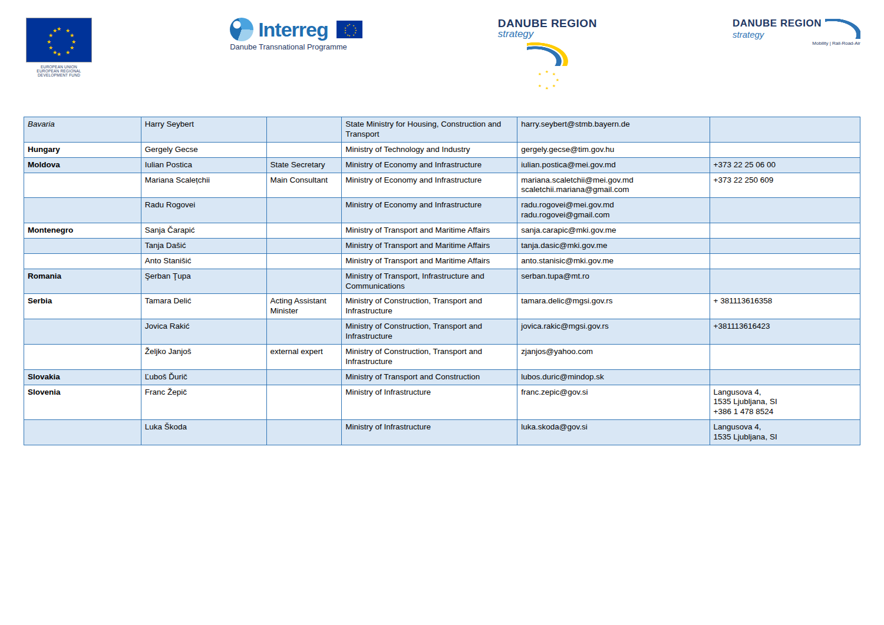★ ★ ★ ★ ★ ★ ★ ★ ★ ★ ★ ★
European Union
European Regional Development Fund
Interreg
★ ★ ★ ★ ★ ★ ★ ★ ★ ★ ★ ★
Danube Transnational Programme
DANUBE REGION
strategy
★ ★ ★ ★ ★ ★ ★
DANUBE REGION
strategy
Mobility | Rail-Road-Air
| Bavaria | Harry Seybert | | State Ministry for Housing, Construction and Transport | harry.seybert@stmb.bayern.de | |
| Hungary | Gergely Gecse | | Ministry of Technology and Industry | gergely.gecse@tim.gov.hu | |
| Moldova | Iulian Postica | State Secretary | Ministry of Economy and Infrastructure | iulian.postica@mei.gov.md | +373 22 25 06 00 |
| | Mariana Scalețchii | Main Consultant | Ministry of Economy and Infrastructure | mariana.scaletchii@mei.gov.md scaletchii.mariana@gmail.com | +373 22 250 609 |
| | Radu Rogovei | | Ministry of Economy and Infrastructure | radu.rogovei@mei.gov.md radu.rogovei@gmail.com | |
| Montenegro | Sanja Čarapić | | Ministry of Transport and Maritime Affairs | sanja.carapic@mki.gov.me | |
| | Tanja Dašić | | Ministry of Transport and Maritime Affairs | tanja.dasic@mki.gov.me | |
| | Anto Stanišić | | Ministry of Transport and Maritime Affairs | anto.stanisic@mki.gov.me | |
| Romania | Şerban Ţupa | | Ministry of Transport, Infrastructure and Communications | serban.tupa@mt.ro | |
| Serbia | Tamara Delić | Acting Assistant Minister | Ministry of Construction, Transport and Infrastructure | tamara.delic@mgsi.gov.rs | + 381113616358 |
| | Jovica Rakić | | Ministry of Construction, Transport and Infrastructure | jovica.rakic@mgsi.gov.rs | +381113616423 |
| | Željko Janjoš | external expert | Ministry of Construction, Transport and Infrastructure | zjanjos@yahoo.com | |
| Slovakia | Ľuboš Ďurič | | Ministry of Transport and Construction | lubos.duric@mindop.sk | |
| Slovenia | Franc Žepič | | Ministry of Infrastructure | franc.zepic@gov.si | Langusova 4, 1535 Ljubljana, SI +386 1 478 8524 |
| | Luka Škoda | | Ministry of Infrastructure | luka.skoda@gov.si | Langusova 4, 1535 Ljubljana, SI |